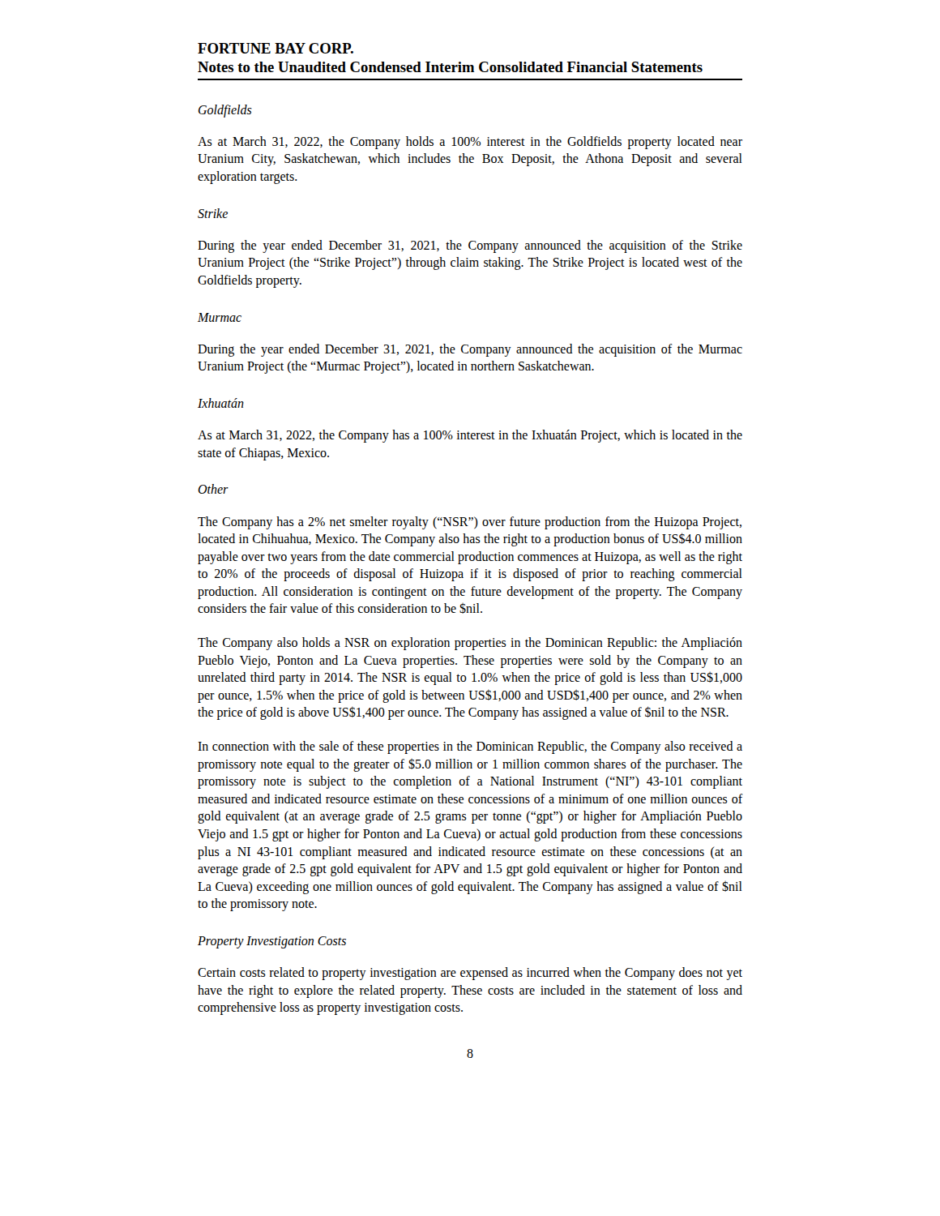FORTUNE BAY CORP.Notes to the Unaudited Condensed Interim Consolidated Financial Statements
Goldfields
As at March 31, 2022, the Company holds a 100% interest in the Goldfields property located near Uranium City, Saskatchewan, which includes the Box Deposit, the Athona Deposit and several exploration targets.
Strike
During the year ended December 31, 2021, the Company announced the acquisition of the Strike Uranium Project (the “Strike Project”) through claim staking. The Strike Project is located west of the Goldfields property.
Murmac
During the year ended December 31, 2021, the Company announced the acquisition of the Murmac Uranium Project (the “Murmac Project”), located in northern Saskatchewan.
Ixhuatán
As at March 31, 2022, the Company has a 100% interest in the Ixhuatán Project, which is located in the state of Chiapas, Mexico.
Other
The Company has a 2% net smelter royalty (“NSR”) over future production from the Huizopa Project, located in Chihuahua, Mexico. The Company also has the right to a production bonus of US$4.0 million payable over two years from the date commercial production commences at Huizopa, as well as the right to 20% of the proceeds of disposal of Huizopa if it is disposed of prior to reaching commercial production. All consideration is contingent on the future development of the property. The Company considers the fair value of this consideration to be $nil.
The Company also holds a NSR on exploration properties in the Dominican Republic: the Ampliación Pueblo Viejo, Ponton and La Cueva properties. These properties were sold by the Company to an unrelated third party in 2014. The NSR is equal to 1.0% when the price of gold is less than US$1,000 per ounce, 1.5% when the price of gold is between US$1,000 and USD$1,400 per ounce, and 2% when the price of gold is above US$1,400 per ounce. The Company has assigned a value of $nil to the NSR.
In connection with the sale of these properties in the Dominican Republic, the Company also received a promissory note equal to the greater of $5.0 million or 1 million common shares of the purchaser. The promissory note is subject to the completion of a National Instrument (“NI”) 43-101 compliant measured and indicated resource estimate on these concessions of a minimum of one million ounces of gold equivalent (at an average grade of 2.5 grams per tonne (“gpt”) or higher for Ampliación Pueblo Viejo and 1.5 gpt or higher for Ponton and La Cueva) or actual gold production from these concessions plus a NI 43-101 compliant measured and indicated resource estimate on these concessions (at an average grade of 2.5 gpt gold equivalent for APV and 1.5 gpt gold equivalent or higher for Ponton and La Cueva) exceeding one million ounces of gold equivalent. The Company has assigned a value of $nil to the promissory note.
Property Investigation Costs
Certain costs related to property investigation are expensed as incurred when the Company does not yet have the right to explore the related property. These costs are included in the statement of loss and comprehensive loss as property investigation costs.
8